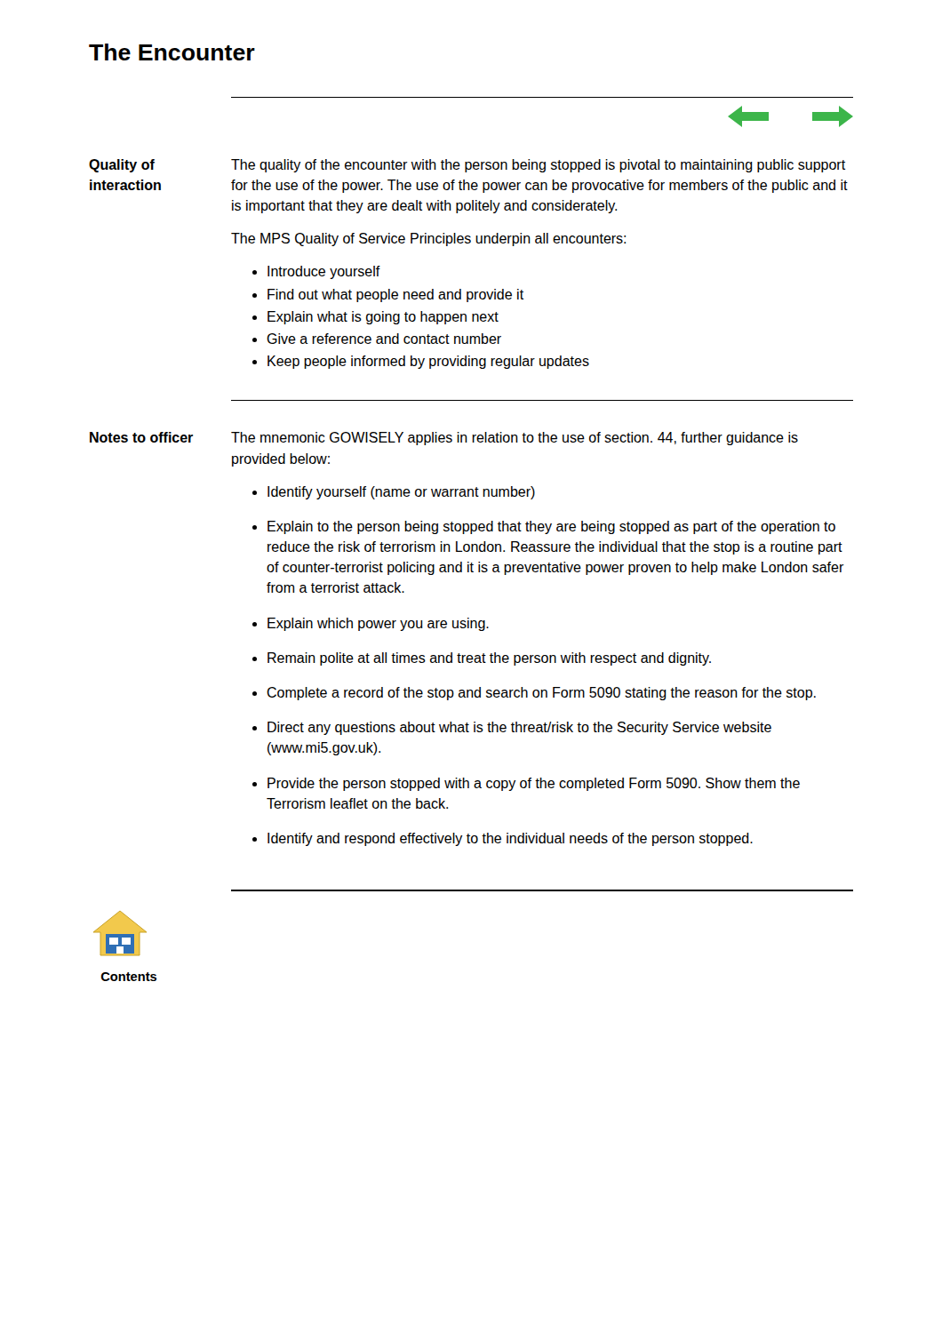The Encounter
Quality of interaction
The quality of the encounter with the person being stopped is pivotal to maintaining public support for the use of the power. The use of the power can be provocative for members of the public and it is important that they are dealt with politely and considerately.
The MPS Quality of Service Principles underpin all encounters:
Introduce yourself
Find out what people need and provide it
Explain what is going to happen next
Give a reference and contact number
Keep people informed by providing regular updates
Notes to officer
The mnemonic GOWISELY applies in relation to the use of section. 44, further guidance is provided below:
Identify yourself (name or warrant number)
Explain to the person being stopped that they are being stopped as part of the operation to reduce the risk of terrorism in London. Reassure the individual that the stop is a routine part of counter-terrorist policing and it is a preventative power proven to help make London safer from a terrorist attack.
Explain which power you are using.
Remain polite at all times and treat the person with respect and dignity.
Complete a record of the stop and search on Form 5090 stating the reason for the stop.
Direct any questions about what is the threat/risk to the Security Service website (www.mi5.gov.uk).
Provide the person stopped with a copy of the completed Form 5090. Show them the Terrorism leaflet on the back.
Identify and respond effectively to the individual needs of the person stopped.
Contents